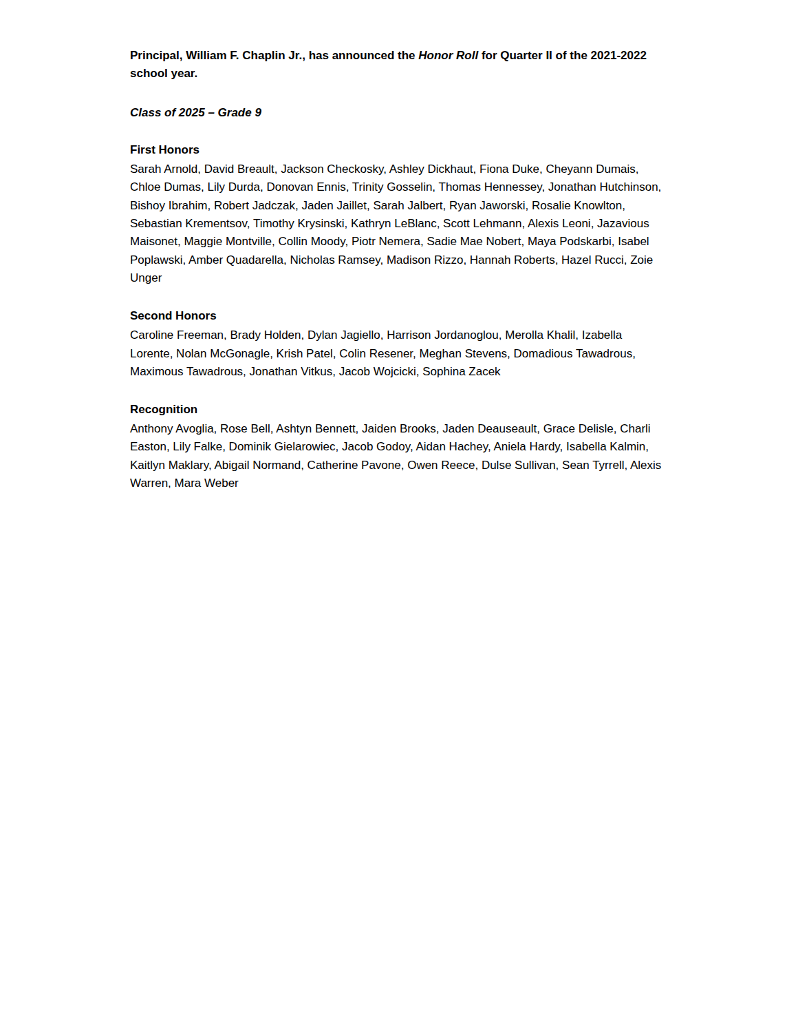Principal, William F. Chaplin Jr., has announced the Honor Roll for Quarter II of the 2021-2022 school year.
Class of 2025 – Grade 9
First Honors
Sarah Arnold, David Breault, Jackson Checkosky, Ashley Dickhaut, Fiona Duke, Cheyann Dumais, Chloe Dumas, Lily Durda, Donovan Ennis, Trinity Gosselin, Thomas Hennessey, Jonathan Hutchinson, Bishoy Ibrahim, Robert Jadczak, Jaden Jaillet, Sarah Jalbert, Ryan Jaworski, Rosalie Knowlton, Sebastian Krementsov, Timothy Krysinski, Kathryn LeBlanc, Scott Lehmann, Alexis Leoni, Jazavious Maisonet, Maggie Montville, Collin Moody, Piotr Nemera, Sadie Mae Nobert, Maya Podskarbi, Isabel Poplawski, Amber Quadarella, Nicholas Ramsey, Madison Rizzo, Hannah Roberts, Hazel Rucci, Zoie Unger
Second Honors
Caroline Freeman, Brady Holden, Dylan Jagiello, Harrison Jordanoglou, Merolla Khalil, Izabella Lorente, Nolan McGonagle, Krish Patel, Colin Resener, Meghan Stevens, Domadious Tawadrous, Maximous Tawadrous, Jonathan Vitkus, Jacob Wojcicki, Sophina Zacek
Recognition
Anthony Avoglia, Rose Bell, Ashtyn Bennett, Jaiden Brooks, Jaden Deauseault, Grace Delisle, Charli Easton, Lily Falke, Dominik Gielarowiec, Jacob Godoy, Aidan Hachey, Aniela Hardy, Isabella Kalmin, Kaitlyn Maklary, Abigail Normand, Catherine Pavone, Owen Reece, Dulse Sullivan, Sean Tyrrell, Alexis Warren, Mara Weber